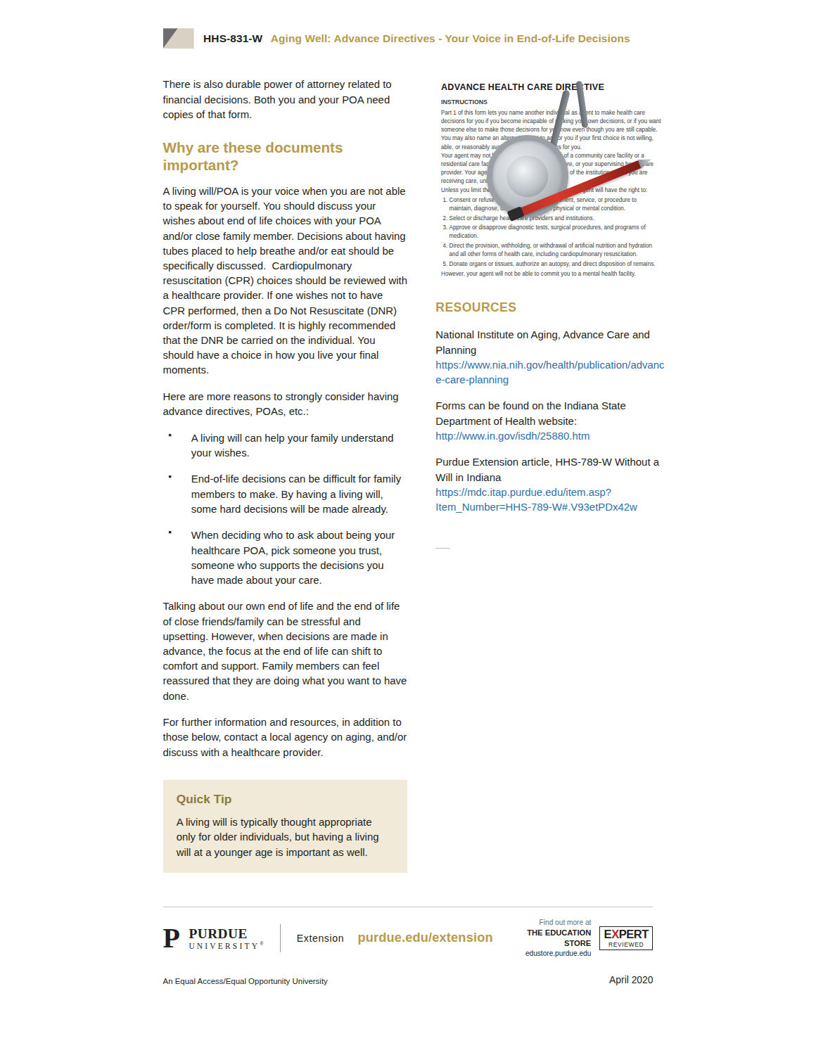HHS-831-W Aging Well: Advance Directives - Your Voice in End-of-Life Decisions
There is also durable power of attorney related to financial decisions. Both you and your POA need copies of that form.
Why are these documents important?
A living will/POA is your voice when you are not able to speak for yourself. You should discuss your wishes about end of life choices with your POA and/or close family member. Decisions about having tubes placed to help breathe and/or eat should be specifically discussed. Cardiopulmonary resuscitation (CPR) choices should be reviewed with a healthcare provider. If one wishes not to have CPR performed, then a Do Not Resuscitate (DNR) order/form is completed. It is highly recommended that the DNR be carried on the individual. You should have a choice in how you live your final moments.
Here are more reasons to strongly consider having advance directives, POAs, etc.:
A living will can help your family understand your wishes.
End-of-life decisions can be difficult for family members to make. By having a living will, some hard decisions will be made already.
When deciding who to ask about being your healthcare POA, pick someone you trust, someone who supports the decisions you have made about your care.
Talking about our own end of life and the end of life of close friends/family can be stressful and upsetting. However, when decisions are made in advance, the focus at the end of life can shift to comfort and support. Family members can feel reassured that they are doing what you want to have done.
For further information and resources, in addition to those below, contact a local agency on aging, and/or discuss with a healthcare provider.
Quick Tip
A living will is typically thought appropriate only for older individuals, but having a living will at a younger age is important as well.
ADVANCE HEALTH CARE DIRECTIVE
INSTRUCTIONS
Part 1 of this form lets you name another individual as agent to make health care decisions for you if you become incapable of making your own decisions, or if you want someone else to make those decisions for you now even though you are still capable. You may also name an alternate agent to act for you if your first choice is not willing, able, or reasonably available to make decisions for you.
Your agent may not be an operator or employee of a community care facility or a residential care facility where you are receiving care, or your supervising health care provider. Your agent also may not be an employee of the institution where you are receiving care, unless such person is a coworker.
Unless you limit the agent's authority in this form, your agent will have the right to:
Consent or refuse consent to any care, treatment, service, or procedure to maintain, diagnose, or otherwise affect a physical or mental condition.
Select or discharge health care providers and institutions.
Approve or disapprove diagnostic tests, surgical procedures, and programs of medication.
Direct the provision, withholding, or withdrawal of artificial nutrition and hydration and all other forms of health care, including cardiopulmonary resuscitation.
Donate organs or tissues, authorize an autopsy, and direct disposition of remains.
However, your agent will not be able to commit you to a mental health facility.
RESOURCES
National Institute on Aging, Advance Care and Planning https://www.nia.nih.gov/health/publication/advance-care-planning
Forms can be found on the Indiana State Department of Health website: http://www.in.gov/isdh/25880.htm
Purdue Extension article, HHS-789-W Without a Will in Indiana https://mdc.itap.purdue.edu/item.asp?Item_Number=HHS-789-W#.V93etPDx42w
P
PURDUE
UNIVERSITY®
Extension
purdue.edu/extension
Find out more at
THE EDUCATION STORE
edustore.purdue.edu
EXPERT REVIEWED
An Equal Access/Equal Opportunity University
April 2020